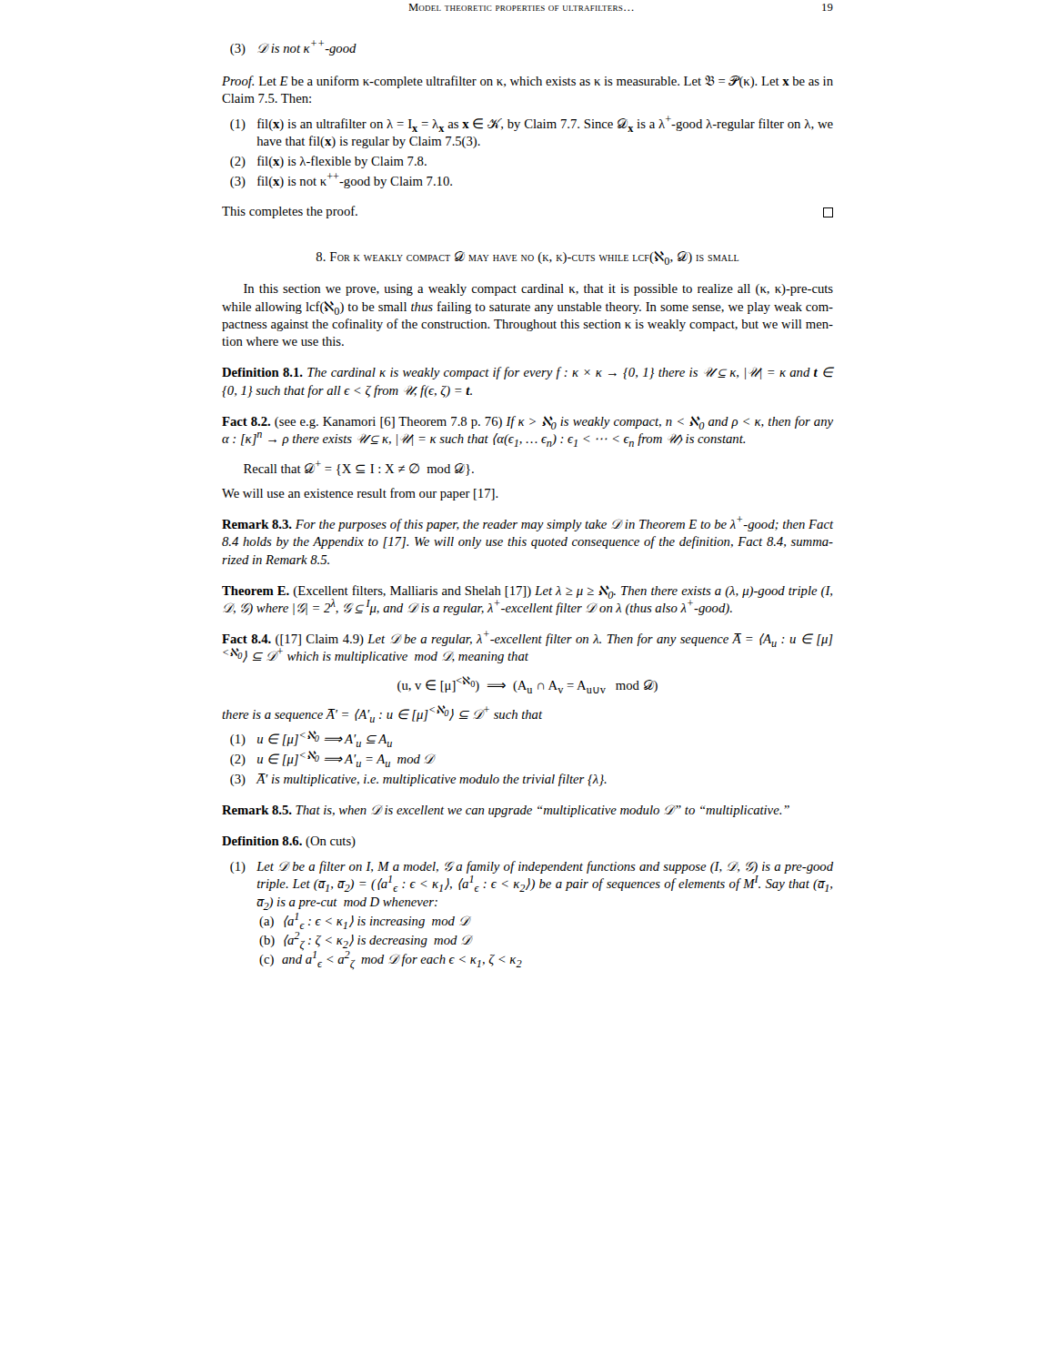Model theoretic properties of ultrafilters… 19
(3) 𝒟 is not κ++-good
Proof. Let E be a uniform κ-complete ultrafilter on κ, which exists as κ is measurable. Let 𝔅 = 𝒫(κ). Let x be as in Claim 7.5. Then:
(1) fil(x) is an ultrafilter on λ = Ix = λx as x ∈ 𝒦, by Claim 7.7. Since 𝒟x is a λ+-good λ-regular filter on λ, we have that fil(x) is regular by Claim 7.5(3).
(2) fil(x) is λ-flexible by Claim 7.8.
(3) fil(x) is not κ++-good by Claim 7.10.
This completes the proof.
8. For κ weakly compact 𝒟 may have no (κ, κ)-cuts while lcf(ℵ0, 𝒟) is small
In this section we prove, using a weakly compact cardinal κ, that it is possible to realize all (κ, κ)-pre-cuts while allowing lcf(ℵ0) to be small thus failing to saturate any unstable theory. In some sense, we play weak compactness against the cofinality of the construction. Throughout this section κ is weakly compact, but we will mention where we use this.
Definition 8.1. The cardinal κ is weakly compact if for every f : κ × κ → {0, 1} there is 𝒰 ⊆ κ, |𝒰| = κ and t ∈ {0, 1} such that for all ϵ < ζ from 𝒰, f(ϵ, ζ) = t.
Fact 8.2. (see e.g. Kanamori [6] Theorem 7.8 p. 76) If κ > ℵ0 is weakly compact, n < ℵ0 and ρ < κ, then for any α : [κ]n → ρ there exists 𝒰 ⊆ κ, |𝒰| = κ such that ⟨α(ϵ1, … ϵn) : ϵ1 < ⋯ < ϵn from 𝒰⟩ is constant.
Recall that 𝒟+ = {X ⊆ I : X ≠ ∅ mod 𝒟}.
We will use an existence result from our paper [17].
Remark 8.3. For the purposes of this paper, the reader may simply take 𝒟 in Theorem E to be λ+-good; then Fact 8.4 holds by the Appendix to [17]. We will only use this quoted consequence of the definition, Fact 8.4, summarized in Remark 8.5.
Theorem E. (Excellent filters, Malliaris and Shelah [17]) Let λ ≥ μ ≥ ℵ0. Then there exists a (λ, μ)-good triple (I, 𝒟, 𝒢) where |𝒢| = 2λ, 𝒢 ⊆ Iμ, and 𝒟 is a regular, λ+-excellent filter 𝒟 on λ (thus also λ+-good).
Fact 8.4. ([17] Claim 4.9) Let 𝒟 be a regular, λ+-excellent filter on λ. Then for any sequence A̅ = ⟨Au : u ∈ [μ]<ℵ0⟩ ⊆ 𝒟+ which is multiplicative mod 𝒟, meaning that
(u, v ∈ [μ]<ℵ0) ⟹ (Au ∩ Av = Au∪v mod 𝒟)
there is a sequence A̅′ = ⟨A′u : u ∈ [μ]<ℵ0⟩ ⊆ 𝒟+ such that
(1) u ∈ [μ]<ℵ0 ⟹ A′u ⊆ Au
(2) u ∈ [μ]<ℵ0 ⟹ A′u = Au mod 𝒟
(3) A̅′ is multiplicative, i.e. multiplicative modulo the trivial filter {λ}.
Remark 8.5. That is, when 𝒟 is excellent we can upgrade “multiplicative modulo 𝒟” to “multiplicative.”
Definition 8.6. (On cuts)
(1) Let 𝒟 be a filter on I, M a model, 𝒢 a family of independent functions and suppose (I, 𝒟, 𝒢) is a pre-good triple. Let (a̅1, a̅2) = (⟨a1ϵ : ϵ < κ1⟩, ⟨a1ϵ : ϵ < κ2⟩) be a pair of sequences of elements of MI. Say that (a̅1, a̅2) is a pre-cut mod D whenever:
(a) ⟨a1ϵ : ϵ < κ1⟩ is increasing mod 𝒟
(b) ⟨a2ζ : ζ < κ2⟩ is decreasing mod 𝒟
(c) and a1ϵ < a2ζ mod 𝒟 for each ϵ < κ1, ζ < κ2